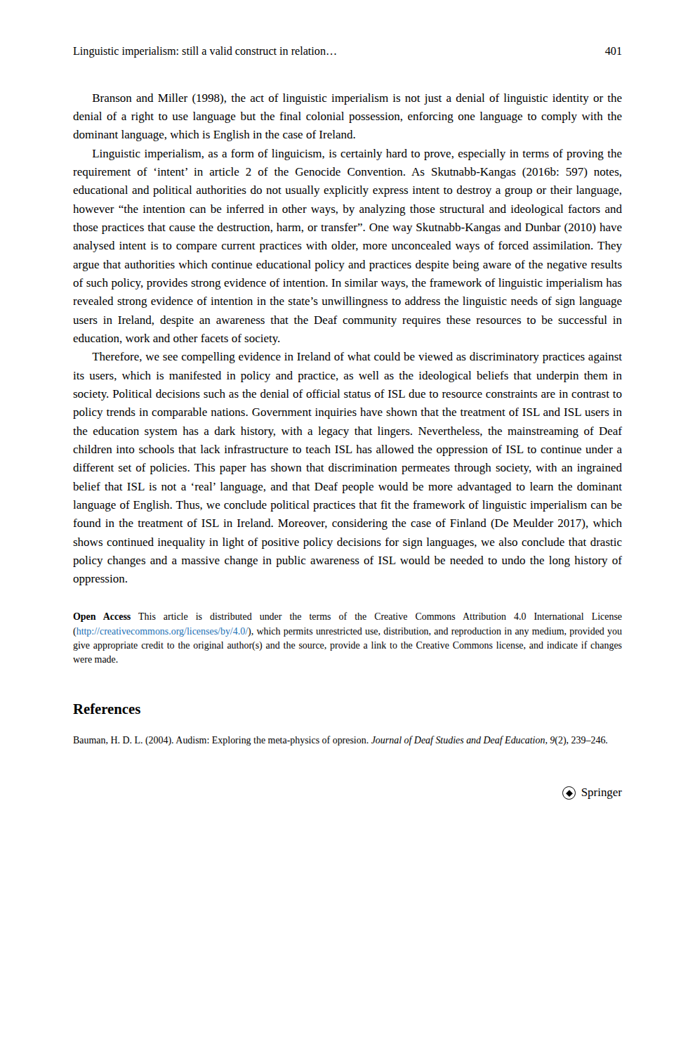Linguistic imperialism: still a valid construct in relation… 401
Branson and Miller (1998), the act of linguistic imperialism is not just a denial of linguistic identity or the denial of a right to use language but the final colonial possession, enforcing one language to comply with the dominant language, which is English in the case of Ireland.
Linguistic imperialism, as a form of linguicism, is certainly hard to prove, especially in terms of proving the requirement of ‘intent’ in article 2 of the Genocide Convention. As Skutnabb-Kangas (2016b: 597) notes, educational and political authorities do not usually explicitly express intent to destroy a group or their language, however “the intention can be inferred in other ways, by analyzing those structural and ideological factors and those practices that cause the destruction, harm, or transfer”. One way Skutnabb-Kangas and Dunbar (2010) have analysed intent is to compare current practices with older, more unconcealed ways of forced assimilation. They argue that authorities which continue educational policy and practices despite being aware of the negative results of such policy, provides strong evidence of intention. In similar ways, the framework of linguistic imperialism has revealed strong evidence of intention in the state’s unwillingness to address the linguistic needs of sign language users in Ireland, despite an awareness that the Deaf community requires these resources to be successful in education, work and other facets of society.
Therefore, we see compelling evidence in Ireland of what could be viewed as discriminatory practices against its users, which is manifested in policy and practice, as well as the ideological beliefs that underpin them in society. Political decisions such as the denial of official status of ISL due to resource constraints are in contrast to policy trends in comparable nations. Government inquiries have shown that the treatment of ISL and ISL users in the education system has a dark history, with a legacy that lingers. Nevertheless, the mainstreaming of Deaf children into schools that lack infrastructure to teach ISL has allowed the oppression of ISL to continue under a different set of policies. This paper has shown that discrimination permeates through society, with an ingrained belief that ISL is not a ‘real’ language, and that Deaf people would be more advantaged to learn the dominant language of English. Thus, we conclude political practices that fit the framework of linguistic imperialism can be found in the treatment of ISL in Ireland. Moreover, considering the case of Finland (De Meulder 2017), which shows continued inequality in light of positive policy decisions for sign languages, we also conclude that drastic policy changes and a massive change in public awareness of ISL would be needed to undo the long history of oppression.
Open Access This article is distributed under the terms of the Creative Commons Attribution 4.0 International License (http://creativecommons.org/licenses/by/4.0/), which permits unrestricted use, distribution, and reproduction in any medium, provided you give appropriate credit to the original author(s) and the source, provide a link to the Creative Commons license, and indicate if changes were made.
References
Bauman, H. D. L. (2004). Audism: Exploring the meta-physics of opresion. Journal of Deaf Studies and Deaf Education, 9(2), 239–246.
Springer